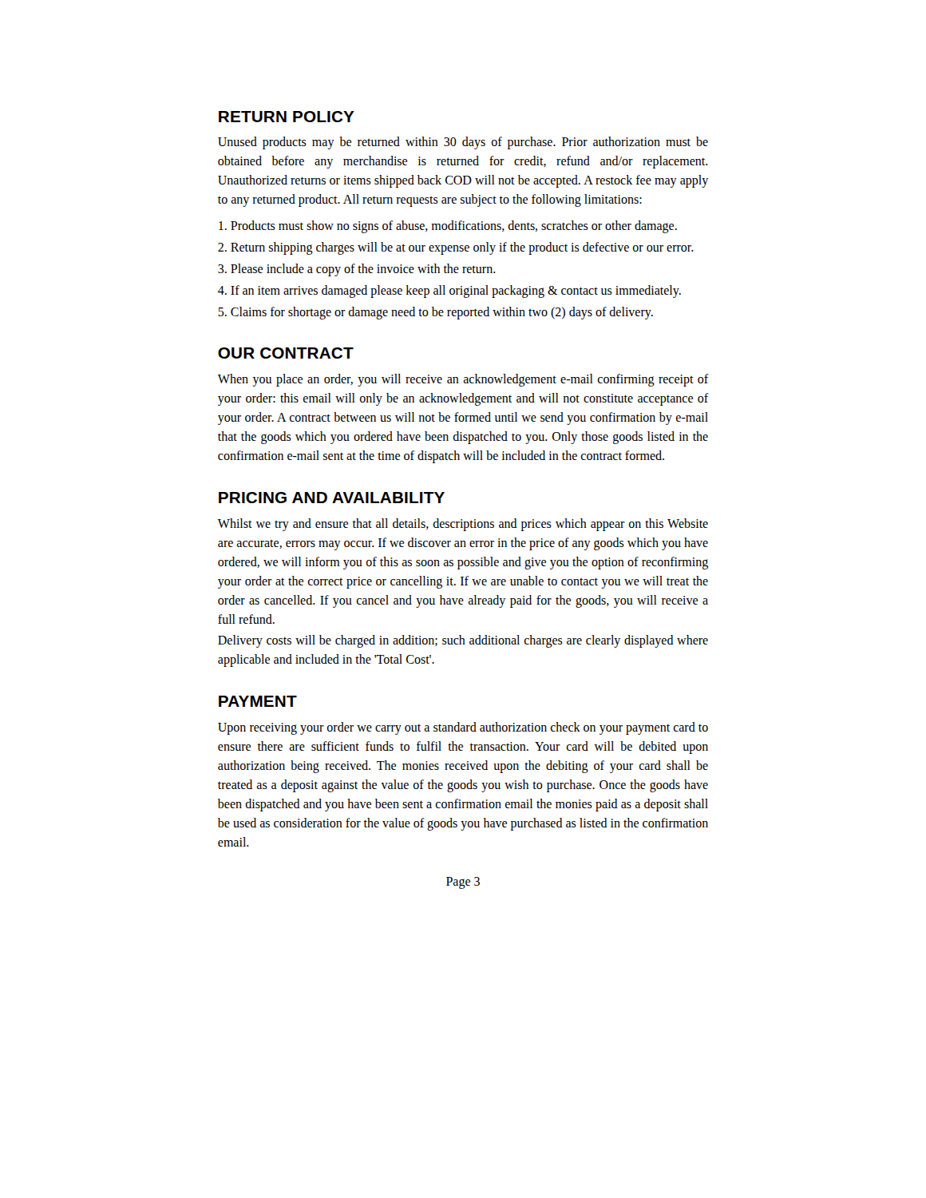RETURN POLICY
Unused products may be returned within 30 days of purchase. Prior authorization must be obtained before any merchandise is returned for credit, refund and/or replacement. Unauthorized returns or items shipped back COD will not be accepted. A restock fee may apply to any returned product. All return requests are subject to the following limitations:
1. Products must show no signs of abuse, modifications, dents, scratches or other damage.
2. Return shipping charges will be at our expense only if the product is defective or our error.
3. Please include a copy of the invoice with the return.
4. If an item arrives damaged please keep all original packaging & contact us immediately.
5. Claims for shortage or damage need to be reported within two (2) days of delivery.
OUR CONTRACT
When you place an order, you will receive an acknowledgement e-mail confirming receipt of your order: this email will only be an acknowledgement and will not constitute acceptance of your order. A contract between us will not be formed until we send you confirmation by e-mail that the goods which you ordered have been dispatched to you. Only those goods listed in the confirmation e-mail sent at the time of dispatch will be included in the contract formed.
PRICING AND AVAILABILITY
Whilst we try and ensure that all details, descriptions and prices which appear on this Website are accurate, errors may occur. If we discover an error in the price of any goods which you have ordered, we will inform you of this as soon as possible and give you the option of reconfirming your order at the correct price or cancelling it. If we are unable to contact you we will treat the order as cancelled. If you cancel and you have already paid for the goods, you will receive a full refund.
Delivery costs will be charged in addition; such additional charges are clearly displayed where applicable and included in the 'Total Cost'.
PAYMENT
Upon receiving your order we carry out a standard authorization check on your payment card to ensure there are sufficient funds to fulfil the transaction. Your card will be debited upon authorization being received. The monies received upon the debiting of your card shall be treated as a deposit against the value of the goods you wish to purchase. Once the goods have been dispatched and you have been sent a confirmation email the monies paid as a deposit shall be used as consideration for the value of goods you have purchased as listed in the confirmation email.
Page 3